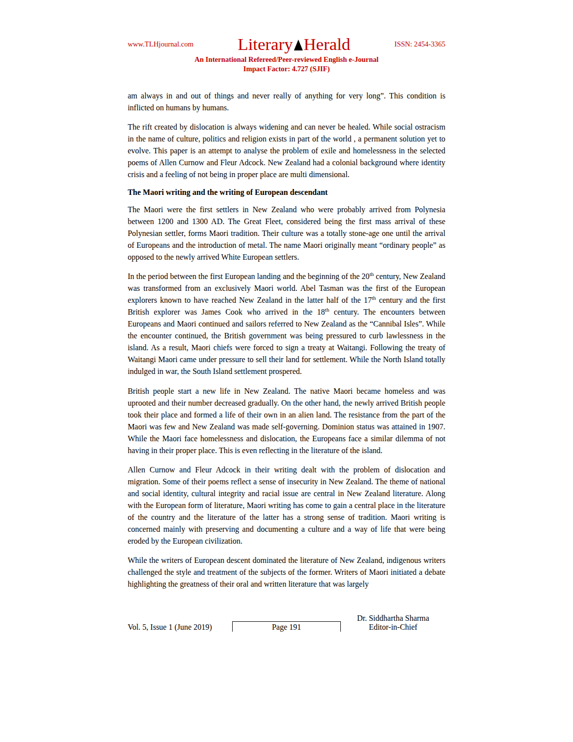www.TLHjournal.com
Literary Herald
ISSN: 2454-3365
An International Refereed/Peer-reviewed English e-Journal
Impact Factor: 4.727 (SJIF)
am always in and out of things and never really of anything for very long”. This condition is inflicted on humans by humans.
The rift created by dislocation is always widening and can never be healed. While social ostracism in the name of culture, politics and religion exists in part of the world , a permanent solution yet to evolve. This paper is an attempt to analyse the problem of exile and homelessness in the selected poems of Allen Curnow and Fleur Adcock. New Zealand had a colonial background where identity crisis and a feeling of not being in proper place are multi dimensional.
The Maori writing and the writing of European descendant
The Maori were the first settlers in New Zealand who were probably arrived from Polynesia between 1200 and 1300 AD. The Great Fleet, considered being the first mass arrival of these Polynesian settler, forms Maori tradition. Their culture was a totally stone-age one until the arrival of Europeans and the introduction of metal. The name Maori originally meant “ordinary people” as opposed to the newly arrived White European settlers.
In the period between the first European landing and the beginning of the 20th century, New Zealand was transformed from an exclusively Maori world. Abel Tasman was the first of the European explorers known to have reached New Zealand in the latter half of the 17th century and the first British explorer was James Cook who arrived in the 18th century. The encounters between Europeans and Maori continued and sailors referred to New Zealand as the “Cannibal Isles”. While the encounter continued, the British government was being pressured to curb lawlessness in the island. As a result, Maori chiefs were forced to sign a treaty at Waitangi. Following the treaty of Waitangi Maori came under pressure to sell their land for settlement. While the North Island totally indulged in war, the South Island settlement prospered.
British people start a new life in New Zealand. The native Maori became homeless and was uprooted and their number decreased gradually. On the other hand, the newly arrived British people took their place and formed a life of their own in an alien land. The resistance from the part of the Maori was few and New Zealand was made self-governing. Dominion status was attained in 1907. While the Maori face homelessness and dislocation, the Europeans face a similar dilemma of not having in their proper place. This is even reflecting in the literature of the island.
Allen Curnow and Fleur Adcock in their writing dealt with the problem of dislocation and migration. Some of their poems reflect a sense of insecurity in New Zealand. The theme of national and social identity, cultural integrity and racial issue are central in New Zealand literature. Along with the European form of literature, Maori writing has come to gain a central place in the literature of the country and the literature of the latter has a strong sense of tradition. Maori writing is concerned mainly with preserving and documenting a culture and a way of life that were being eroded by the European civilization.
While the writers of European descent dominated the literature of New Zealand, indigenous writers challenged the style and treatment of the subjects of the former. Writers of Maori initiated a debate highlighting the greatness of their oral and written literature that was largely
Vol. 5, Issue 1 (June 2019)
Page 191
Dr. Siddhartha Sharma
Editor-in-Chief